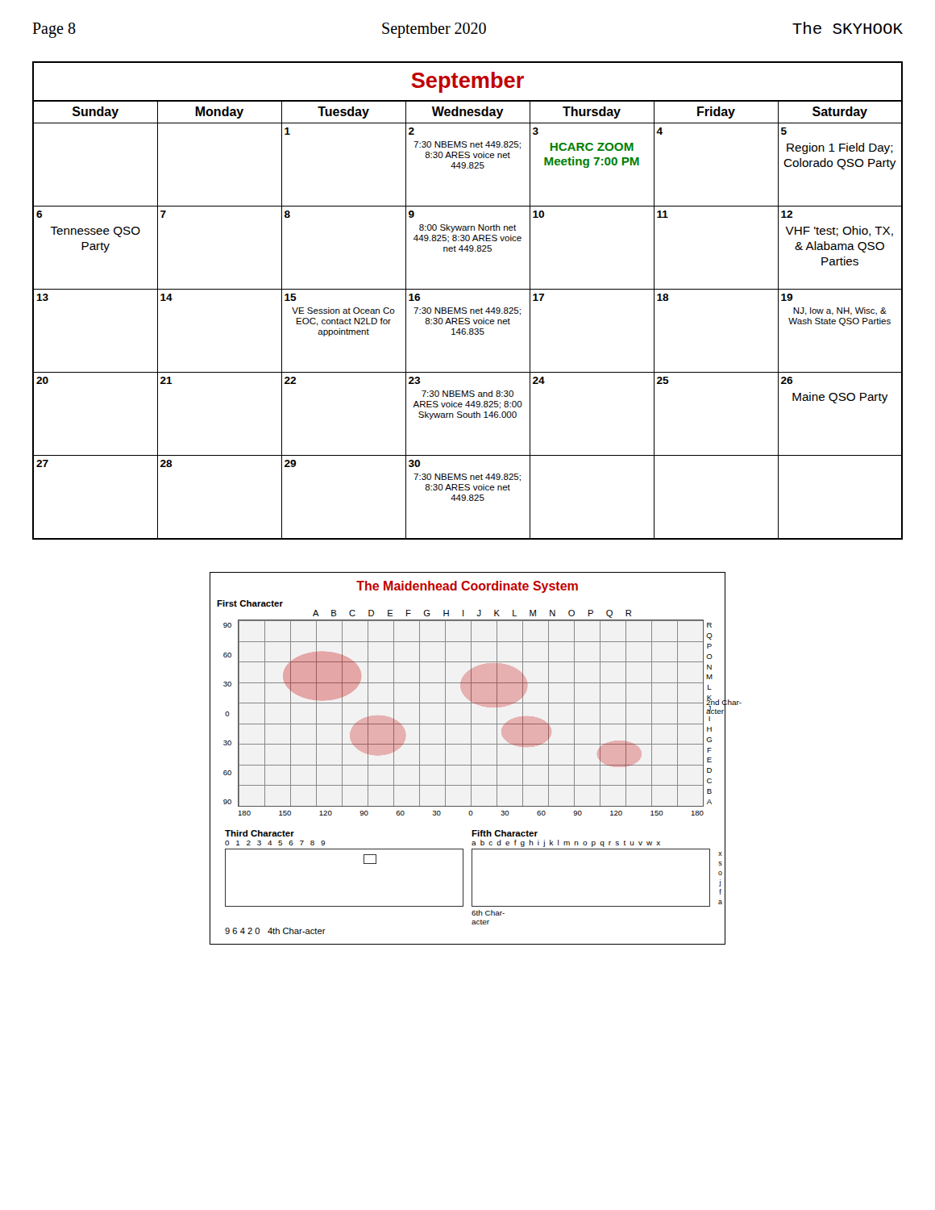Page 8 September 2020 The SKYHOOK
September
| Sunday | Monday | Tuesday | Wednesday | Thursday | Friday | Saturday |
| --- | --- | --- | --- | --- | --- | --- |
| | | 1 | 2 7:30 NBEMS net 449.825; 8:30 ARES voice net 449.825 | 3 HCARC ZOOM Meeting 7:00 PM | 4 | 5 Region 1 Field Day; Colorado QSO Party |
| 6 Tennessee QSO Party | 7 | 8 | 9 8:00 Skywarn North net 449.825; 8:30 ARES voice net 449.825 | 10 | 11 | 12 VHF 'test; Ohio, TX, & Alabama QSO Parties |
| 13 | 14 | 15 VE Session at Ocean Co EOC, contact N2LD for appointment | 16 7:30 NBEMS net 449.825; 8:30 ARES voice net 146.835 | 17 | 18 | 19 NJ, low a, NH, Wisc, & Wash State QSO Parties |
| 20 | 21 | 22 | 23 7:30 NBEMS and 8:30 ARES voice 449.825; 8:00 Skywarn South 146.000 | 24 | 25 | 26 Maine QSO Party |
| 27 | 28 | 29 | 30 7:30 NBEMS net 449.825; 8:30 ARES voice net 449.825 | | | |
The Maidenhead Coordinate System
First Character
A B C D E F G H I J K L M N O P Q R
9060300306090
RQPONMLKJIHGFEDCBA
2nd Char-
acter
1801501209060300306090120150180
Third Character
0 1 2 3 4 5 6 7 8 9
Fifth Character
a b c d e f g h i j k l m n o p q r s t u v w x
xsojfa
6th Char-
acter
9 6 4 2 0 4th Char-acter